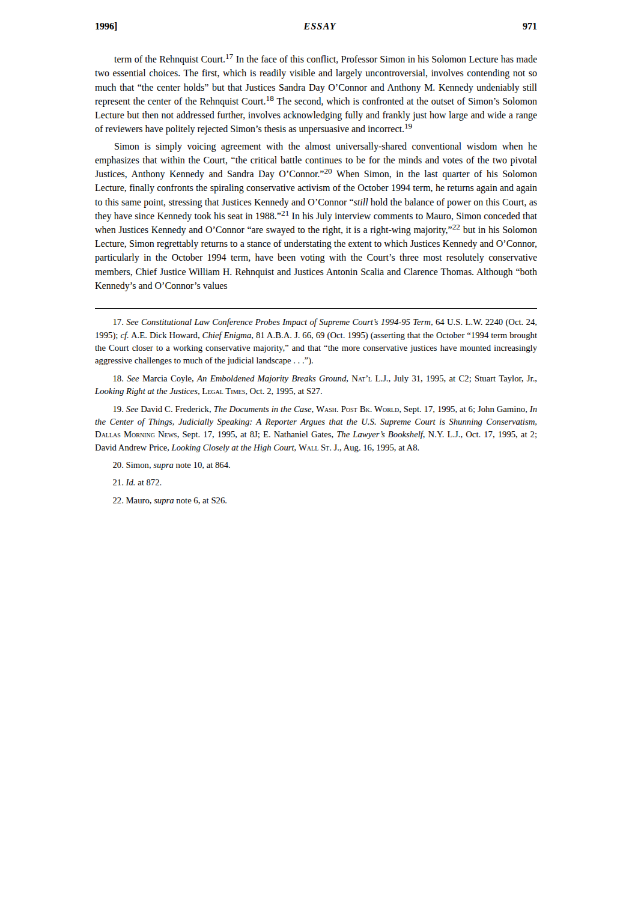1996] Essay 971
term of the Rehnquist Court.17 In the face of this conflict, Professor Simon in his Solomon Lecture has made two essential choices. The first, which is readily visible and largely uncontroversial, involves contending not so much that “the center holds” but that Justices Sandra Day O’Connor and Anthony M. Kennedy undeniably still represent the center of the Rehnquist Court.18 The second, which is confronted at the outset of Simon’s Solomon Lecture but then not addressed further, involves acknowledging fully and frankly just how large and wide a range of reviewers have politely rejected Simon’s thesis as unpersuasive and incorrect.19
Simon is simply voicing agreement with the almost universally-shared conventional wisdom when he emphasizes that within the Court, “the critical battle continues to be for the minds and votes of the two pivotal Justices, Anthony Kennedy and Sandra Day O’Connor.”20 When Simon, in the last quarter of his Solomon Lecture, finally confronts the spiraling conservative activism of the October 1994 term, he returns again and again to this same point, stressing that Justices Kennedy and O’Connor “still hold the balance of power on this Court, as they have since Kennedy took his seat in 1988.”21 In his July interview comments to Mauro, Simon conceded that when Justices Kennedy and O’Connor “are swayed to the right, it is a right-wing majority,”22 but in his Solomon Lecture, Simon regrettably returns to a stance of understating the extent to which Justices Kennedy and O’Connor, particularly in the October 1994 term, have been voting with the Court’s three most resolutely conservative members, Chief Justice William H. Rehnquist and Justices Antonin Scalia and Clarence Thomas. Although “both Kennedy’s and O’Connor’s values
17. See Constitutional Law Conference Probes Impact of Supreme Court’s 1994-95 Term, 64 U.S. L.W. 2240 (Oct. 24, 1995); cf. A.E. Dick Howard, Chief Enigma, 81 A.B.A. J. 66, 69 (Oct. 1995) (asserting that the October “1994 term brought the Court closer to a working conservative majority,” and that “the more conservative justices have mounted increasingly aggressive challenges to much of the judicial landscape . . .”).
18. See Marcia Coyle, An Emboldened Majority Breaks Ground, Nat’l L.J., July 31, 1995, at C2; Stuart Taylor, Jr., Looking Right at the Justices, Legal Times, Oct. 2, 1995, at S27.
19. See David C. Frederick, The Documents in the Case, Wash. Post Bk. World, Sept. 17, 1995, at 6; John Gamino, In the Center of Things, Judicially Speaking: A Reporter Argues that the U.S. Supreme Court is Shunning Conservatism, Dallas Morning News, Sept. 17, 1995, at 8J; E. Nathaniel Gates, The Lawyer’s Bookshelf, N.Y. L.J., Oct. 17, 1995, at 2; David Andrew Price, Looking Closely at the High Court, Wall St. J., Aug. 16, 1995, at A8.
20. Simon, supra note 10, at 864.
21. Id. at 872.
22. Mauro, supra note 6, at S26.